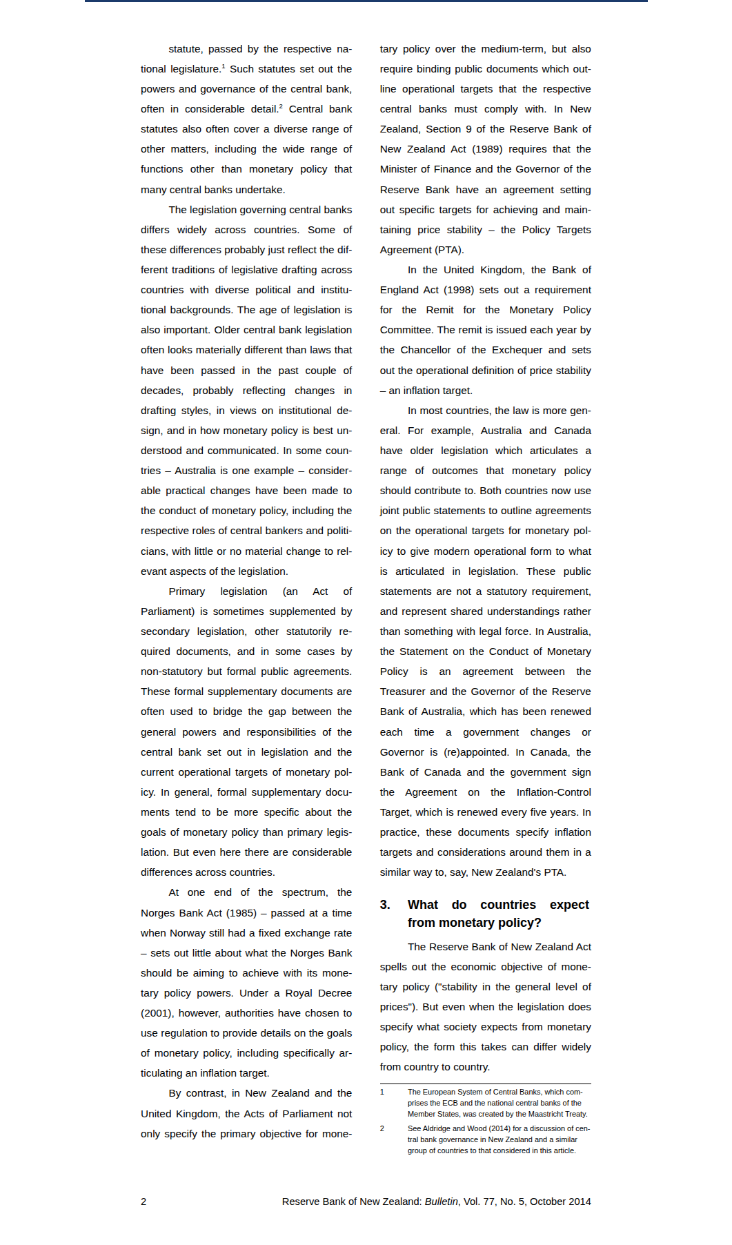statute, passed by the respective national legislature.1 Such statutes set out the powers and governance of the central bank, often in considerable detail.2 Central bank statutes also often cover a diverse range of other matters, including the wide range of functions other than monetary policy that many central banks undertake.
The legislation governing central banks differs widely across countries. Some of these differences probably just reflect the different traditions of legislative drafting across countries with diverse political and institutional backgrounds. The age of legislation is also important. Older central bank legislation often looks materially different than laws that have been passed in the past couple of decades, probably reflecting changes in drafting styles, in views on institutional design, and in how monetary policy is best understood and communicated. In some countries – Australia is one example – considerable practical changes have been made to the conduct of monetary policy, including the respective roles of central bankers and politicians, with little or no material change to relevant aspects of the legislation.
Primary legislation (an Act of Parliament) is sometimes supplemented by secondary legislation, other statutorily required documents, and in some cases by non-statutory but formal public agreements. These formal supplementary documents are often used to bridge the gap between the general powers and responsibilities of the central bank set out in legislation and the current operational targets of monetary policy. In general, formal supplementary documents tend to be more specific about the goals of monetary policy than primary legislation. But even here there are considerable differences across countries.
At one end of the spectrum, the Norges Bank Act (1985) – passed at a time when Norway still had a fixed exchange rate – sets out little about what the Norges Bank should be aiming to achieve with its monetary policy powers. Under a Royal Decree (2001), however, authorities have chosen to use regulation to provide details on the goals of monetary policy, including specifically articulating an inflation target.
By contrast, in New Zealand and the United Kingdom, the Acts of Parliament not only specify the primary objective for monetary policy over the medium-term, but also require binding public documents which outline operational targets that the respective central banks must comply with. In New Zealand, Section 9 of the Reserve Bank of New Zealand Act (1989) requires that the Minister of Finance and the Governor of the Reserve Bank have an agreement setting out specific targets for achieving and maintaining price stability – the Policy Targets Agreement (PTA).
In the United Kingdom, the Bank of England Act (1998) sets out a requirement for the Remit for the Monetary Policy Committee. The remit is issued each year by the Chancellor of the Exchequer and sets out the operational definition of price stability – an inflation target.
In most countries, the law is more general. For example, Australia and Canada have older legislation which articulates a range of outcomes that monetary policy should contribute to. Both countries now use joint public statements to outline agreements on the operational targets for monetary policy to give modern operational form to what is articulated in legislation. These public statements are not a statutory requirement, and represent shared understandings rather than something with legal force. In Australia, the Statement on the Conduct of Monetary Policy is an agreement between the Treasurer and the Governor of the Reserve Bank of Australia, which has been renewed each time a government changes or Governor is (re)appointed. In Canada, the Bank of Canada and the government sign the Agreement on the Inflation-Control Target, which is renewed every five years. In practice, these documents specify inflation targets and considerations around them in a similar way to, say, New Zealand's PTA.
3. What do countries expect from monetary policy?
The Reserve Bank of New Zealand Act spells out the economic objective of monetary policy ("stability in the general level of prices"). But even when the legislation does specify what society expects from monetary policy, the form this takes can differ widely from country to country.
1
The European System of Central Banks, which comprises the ECB and the national central banks of the Member States, was created by the Maastricht Treaty.
2
See Aldridge and Wood (2014) for a discussion of central bank governance in New Zealand and a similar group of countries to that considered in this article.
2
Reserve Bank of New Zealand: Bulletin, Vol. 77, No. 5, October 2014